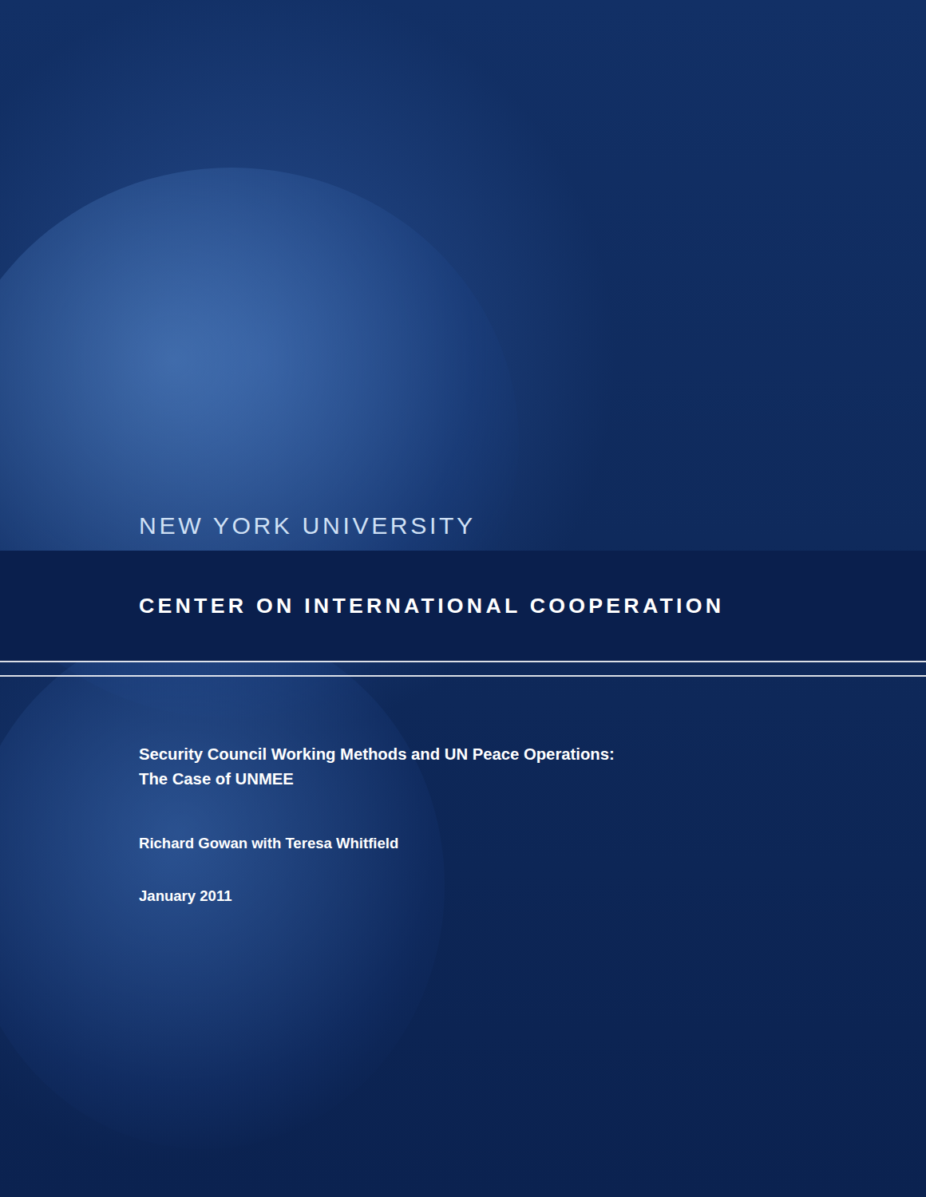New York University
Center on International Cooperation
Security Council Working Methods and UN Peace Operations:
The Case of UNMEE
Richard Gowan with Teresa Whitfield
January 2011